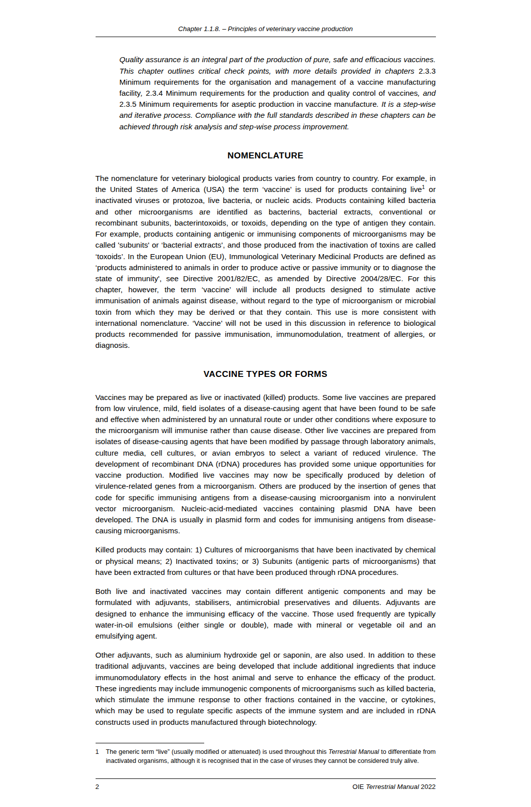Chapter 1.1.8. – Principles of veterinary vaccine production
Quality assurance is an integral part of the production of pure, safe and efficacious vaccines. This chapter outlines critical check points, with more details provided in chapters 2.3.3 Minimum requirements for the organisation and management of a vaccine manufacturing facility, 2.3.4 Minimum requirements for the production and quality control of vaccines, and 2.3.5 Minimum requirements for aseptic production in vaccine manufacture. It is a step-wise and iterative process. Compliance with the full standards described in these chapters can be achieved through risk analysis and step-wise process improvement.
NOMENCLATURE
The nomenclature for veterinary biological products varies from country to country. For example, in the United States of America (USA) the term ‘vaccine’ is used for products containing live1 or inactivated viruses or protozoa, live bacteria, or nucleic acids. Products containing killed bacteria and other microorganisms are identified as bacterins, bacterial extracts, conventional or recombinant subunits, bacterintoxoids, or toxoids, depending on the type of antigen they contain. For example, products containing antigenic or immunising components of microorganisms may be called 'subunits' or ‘bacterial extracts', and those produced from the inactivation of toxins are called ‘toxoids’. In the European Union (EU), Immunological Veterinary Medicinal Products are defined as ‘products administered to animals in order to produce active or passive immunity or to diagnose the state of immunity', see Directive 2001/82/EC, as amended by Directive 2004/28/EC. For this chapter, however, the term ‘vaccine’ will include all products designed to stimulate active immunisation of animals against disease, without regard to the type of microorganism or microbial toxin from which they may be derived or that they contain. This use is more consistent with international nomenclature. ‘Vaccine’ will not be used in this discussion in reference to biological products recommended for passive immunisation, immunomodulation, treatment of allergies, or diagnosis.
VACCINE TYPES OR FORMS
Vaccines may be prepared as live or inactivated (killed) products. Some live vaccines are prepared from low virulence, mild, field isolates of a disease-causing agent that have been found to be safe and effective when administered by an unnatural route or under other conditions where exposure to the microorganism will immunise rather than cause disease. Other live vaccines are prepared from isolates of disease-causing agents that have been modified by passage through laboratory animals, culture media, cell cultures, or avian embryos to select a variant of reduced virulence. The development of recombinant DNA (rDNA) procedures has provided some unique opportunities for vaccine production. Modified live vaccines may now be specifically produced by deletion of virulence-related genes from a microorganism. Others are produced by the insertion of genes that code for specific immunising antigens from a disease-causing microorganism into a nonvirulent vector microorganism. Nucleic-acid-mediated vaccines containing plasmid DNA have been developed. The DNA is usually in plasmid form and codes for immunising antigens from disease-causing microorganisms.
Killed products may contain: 1) Cultures of microorganisms that have been inactivated by chemical or physical means; 2) Inactivated toxins; or 3) Subunits (antigenic parts of microorganisms) that have been extracted from cultures or that have been produced through rDNA procedures.
Both live and inactivated vaccines may contain different antigenic components and may be formulated with adjuvants, stabilisers, antimicrobial preservatives and diluents. Adjuvants are designed to enhance the immunising efficacy of the vaccine. Those used frequently are typically water-in-oil emulsions (either single or double), made with mineral or vegetable oil and an emulsifying agent.
Other adjuvants, such as aluminium hydroxide gel or saponin, are also used. In addition to these traditional adjuvants, vaccines are being developed that include additional ingredients that induce immunomodulatory effects in the host animal and serve to enhance the efficacy of the product. These ingredients may include immunogenic components of microorganisms such as killed bacteria, which stimulate the immune response to other fractions contained in the vaccine, or cytokines, which may be used to regulate specific aspects of the immune system and are included in rDNA constructs used in products manufactured through biotechnology.
1 The generic term “live” (usually modified or attenuated) is used throughout this Terrestrial Manual to differentiate from inactivated organisms, although it is recognised that in the case of viruses they cannot be considered truly alive.
2 OIE Terrestrial Manual 2022